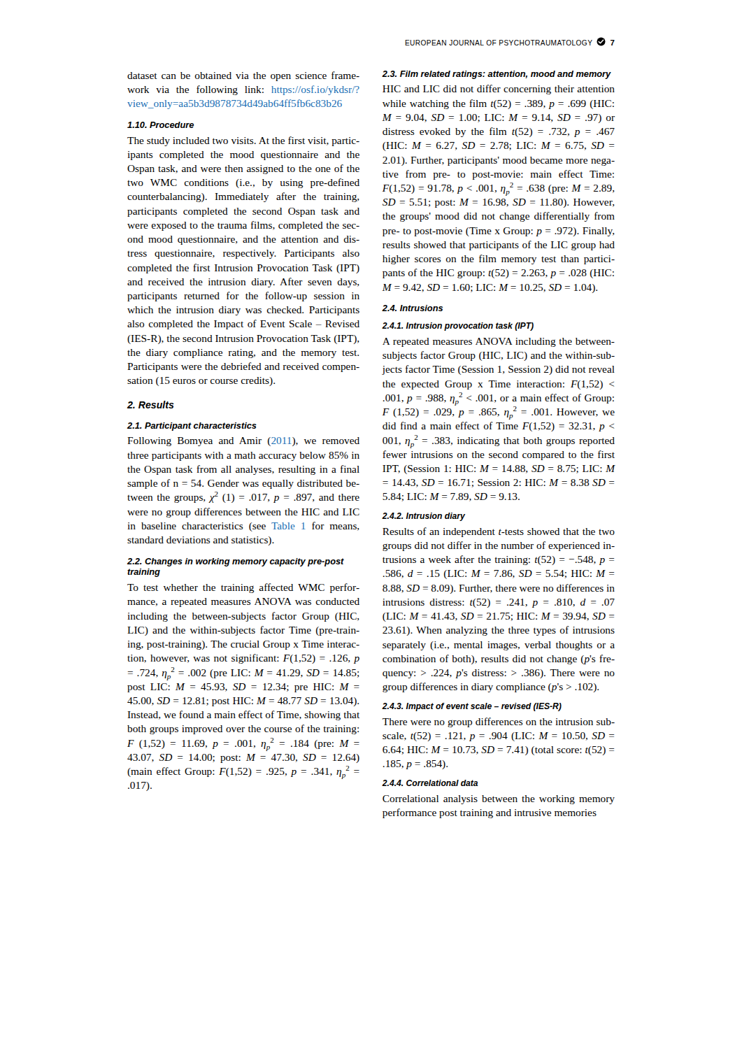European Journal of Psychotraumatology 7
dataset can be obtained via the open science framework via the following link: https://osf.io/ykdsr/?view_only=aa5b3d9878734d49ab64ff5fb6c83b26
1.10. Procedure
The study included two visits. At the first visit, participants completed the mood questionnaire and the Ospan task, and were then assigned to the one of the two WMC conditions (i.e., by using pre-defined counterbalancing). Immediately after the training, participants completed the second Ospan task and were exposed to the trauma films, completed the second mood questionnaire, and the attention and distress questionnaire, respectively. Participants also completed the first Intrusion Provocation Task (IPT) and received the intrusion diary. After seven days, participants returned for the follow-up session in which the intrusion diary was checked. Participants also completed the Impact of Event Scale – Revised (IES-R), the second Intrusion Provocation Task (IPT), the diary compliance rating, and the memory test. Participants were the debriefed and received compensation (15 euros or course credits).
2. Results
2.1. Participant characteristics
Following Bomyea and Amir (2011), we removed three participants with a math accuracy below 85% in the Ospan task from all analyses, resulting in a final sample of n = 54. Gender was equally distributed between the groups, χ 2 (1) = .017, p = .897, and there were no group differences between the HIC and LIC in baseline characteristics (see Table 1 for means, standard deviations and statistics).
2.2. Changes in working memory capacity pre-post training
To test whether the training affected WMC performance, a repeated measures ANOVA was conducted including the between-subjects factor Group (HIC, LIC) and the within-subjects factor Time (pre-training, post-training). The crucial Group x Time interaction, however, was not significant: F(1,52) = .126, p = .724, ηp 2 = .002 (pre LIC: M = 41.29, SD = 14.85; post LIC: M = 45.93, SD = 12.34; pre HIC: M = 45.00, SD = 12.81; post HIC: M = 48.77 SD = 13.04). Instead, we found a main effect of Time, showing that both groups improved over the course of the training: F (1,52) = 11.69, p = .001, ηp 2 = .184 (pre: M = 43.07, SD = 14.00; post: M = 47.30, SD = 12.64) (main effect Group: F(1,52) = .925, p = .341, ηp 2 = .017).
2.3. Film related ratings: attention, mood and memory
HIC and LIC did not differ concerning their attention while watching the film t(52) = .389, p = .699 (HIC: M = 9.04, SD = 1.00; LIC: M = 9.14, SD = .97) or distress evoked by the film t(52) = .732, p = .467 (HIC: M = 6.27, SD = 2.78; LIC: M = 6.75, SD = 2.01). Further, participants' mood became more negative from pre- to post-movie: main effect Time: F(1,52) = 91.78, p < .001, ηp 2 = .638 (pre: M = 2.89, SD = 5.51; post: M = 16.98, SD = 11.80). However, the groups' mood did not change differentially from pre- to post-movie (Time x Group: p = .972). Finally, results showed that participants of the LIC group had higher scores on the film memory test than participants of the HIC group: t(52) = 2.263, p = .028 (HIC: M = 9.42, SD = 1.60; LIC: M = 10.25, SD = 1.04).
2.4. Intrusions
2.4.1. Intrusion provocation task (IPT)
A repeated measures ANOVA including the between-subjects factor Group (HIC, LIC) and the within-subjects factor Time (Session 1, Session 2) did not reveal the expected Group x Time interaction: F(1,52) < .001, p = .988, ηp 2 < .001, or a main effect of Group: F (1,52) = .029, p = .865, ηp 2 = .001. However, we did find a main effect of Time F(1,52) = 32.31, p < 001, ηp 2 = .383, indicating that both groups reported fewer intrusions on the second compared to the first IPT, (Session 1: HIC: M = 14.88, SD = 8.75; LIC: M = 14.43, SD = 16.71; Session 2: HIC: M = 8.38 SD = 5.84; LIC: M = 7.89, SD = 9.13.
2.4.2. Intrusion diary
Results of an independent t-tests showed that the two groups did not differ in the number of experienced intrusions a week after the training: t(52) = −.548, p = .586, d = .15 (LIC: M = 7.86, SD = 5.54; HIC: M = 8.88, SD = 8.09). Further, there were no differences in intrusions distress: t(52) = .241, p = .810, d = .07 (LIC: M = 41.43, SD = 21.75; HIC: M = 39.94, SD = 23.61). When analyzing the three types of intrusions separately (i.e., mental images, verbal thoughts or a combination of both), results did not change (p's frequency: > .224, p's distress: > .386). There were no group differences in diary compliance (p's > .102).
2.4.3. Impact of event scale – revised (IES-R)
There were no group differences on the intrusion subscale, t(52) = .121, p = .904 (LIC: M = 10.50, SD = 6.64; HIC: M = 10.73, SD = 7.41) (total score: t(52) = .185, p = .854).
2.4.4. Correlational data
Correlational analysis between the working memory performance post training and intrusive memories